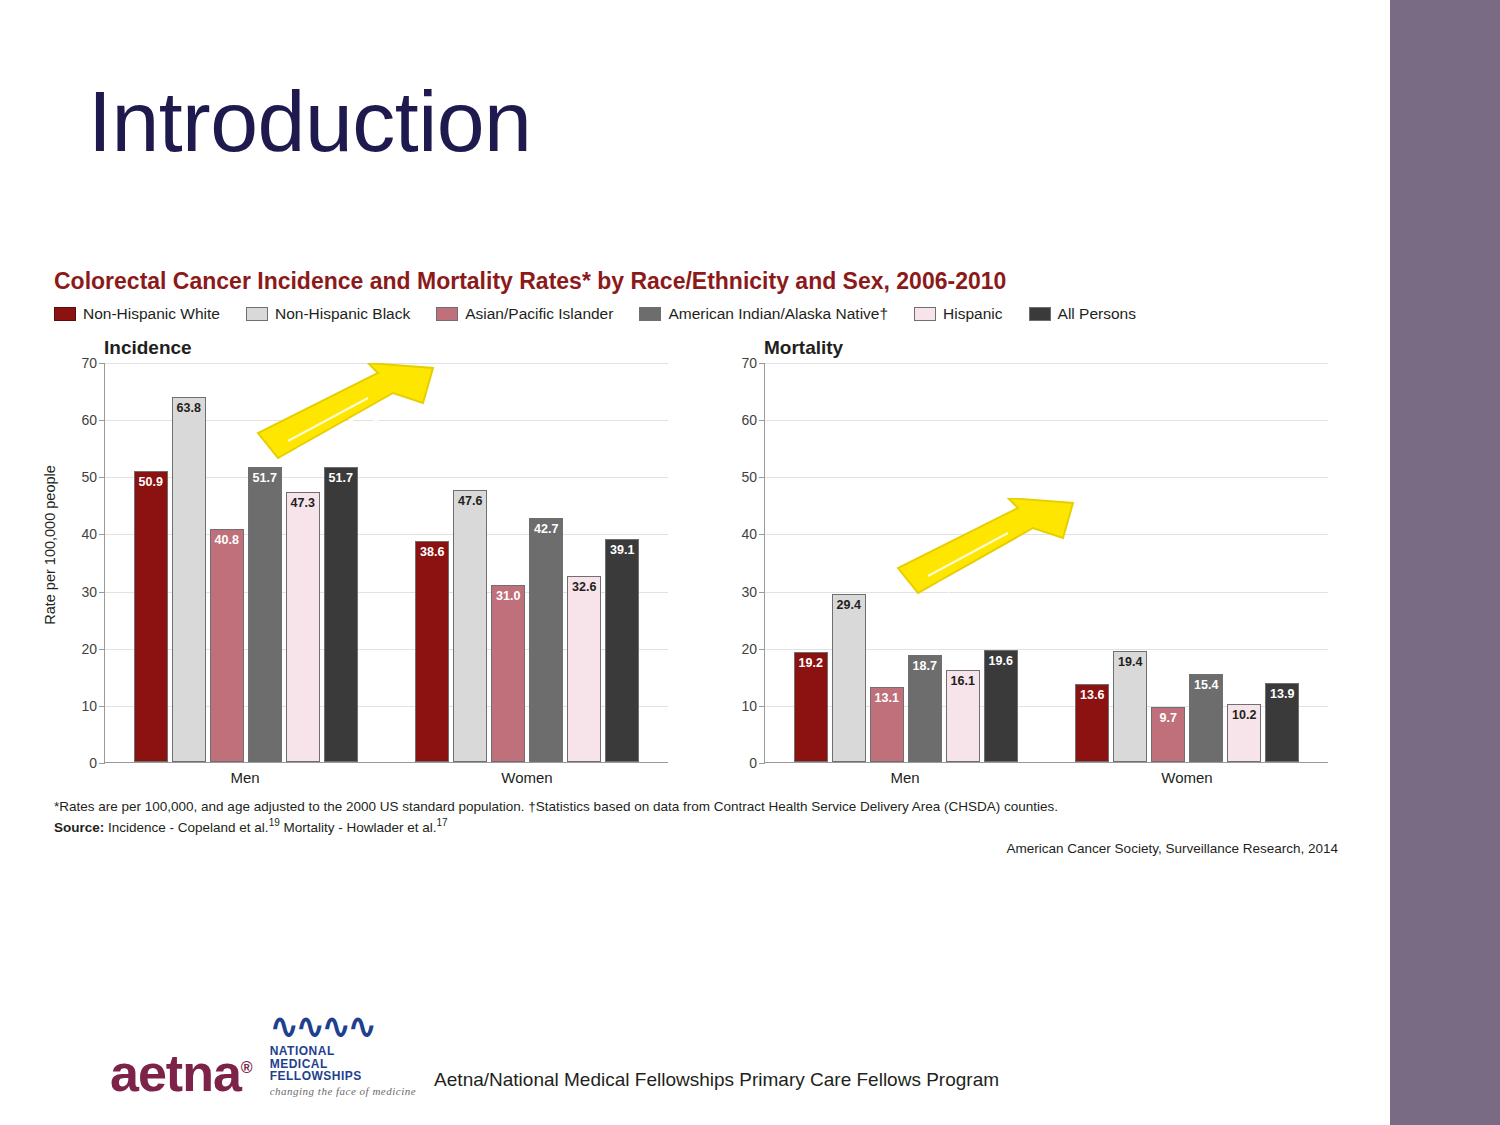Introduction
Colorectal Cancer Incidence and Mortality Rates* by Race/Ethnicity and Sex, 2006-2010
Non-Hispanic White
Non-Hispanic Black
Asian/Pacific Islander
American Indian/Alaska Native†
Hispanic
All Persons
Incidence
Rate per 100,000 people
70
60
50
40
30
20
10
0
50.9
63.8
40.8
51.7
47.3
51.7
38.6
47.6
31.0
42.7
32.6
39.1
Men
Women
Mortality
70
60
50
40
30
20
10
0
19.2
29.4
13.1
18.7
16.1
19.6
13.6
19.4
9.7
15.4
10.2
13.9
Men
Women
*Rates are per 100,000, and age adjusted to the 2000 US standard population. †Statistics based on data from Contract Health Service Delivery Area (CHSDA) counties.
Source: Incidence - Copeland et al.19 Mortality - Howlader et al.17
American Cancer Society, Surveillance Research, 2014
aetna®
∿∿∿∿
NATIONAL
MEDICAL
FELLOWSHIPS
changing the face of medicine
Aetna/National Medical Fellowships Primary Care Fellows Program